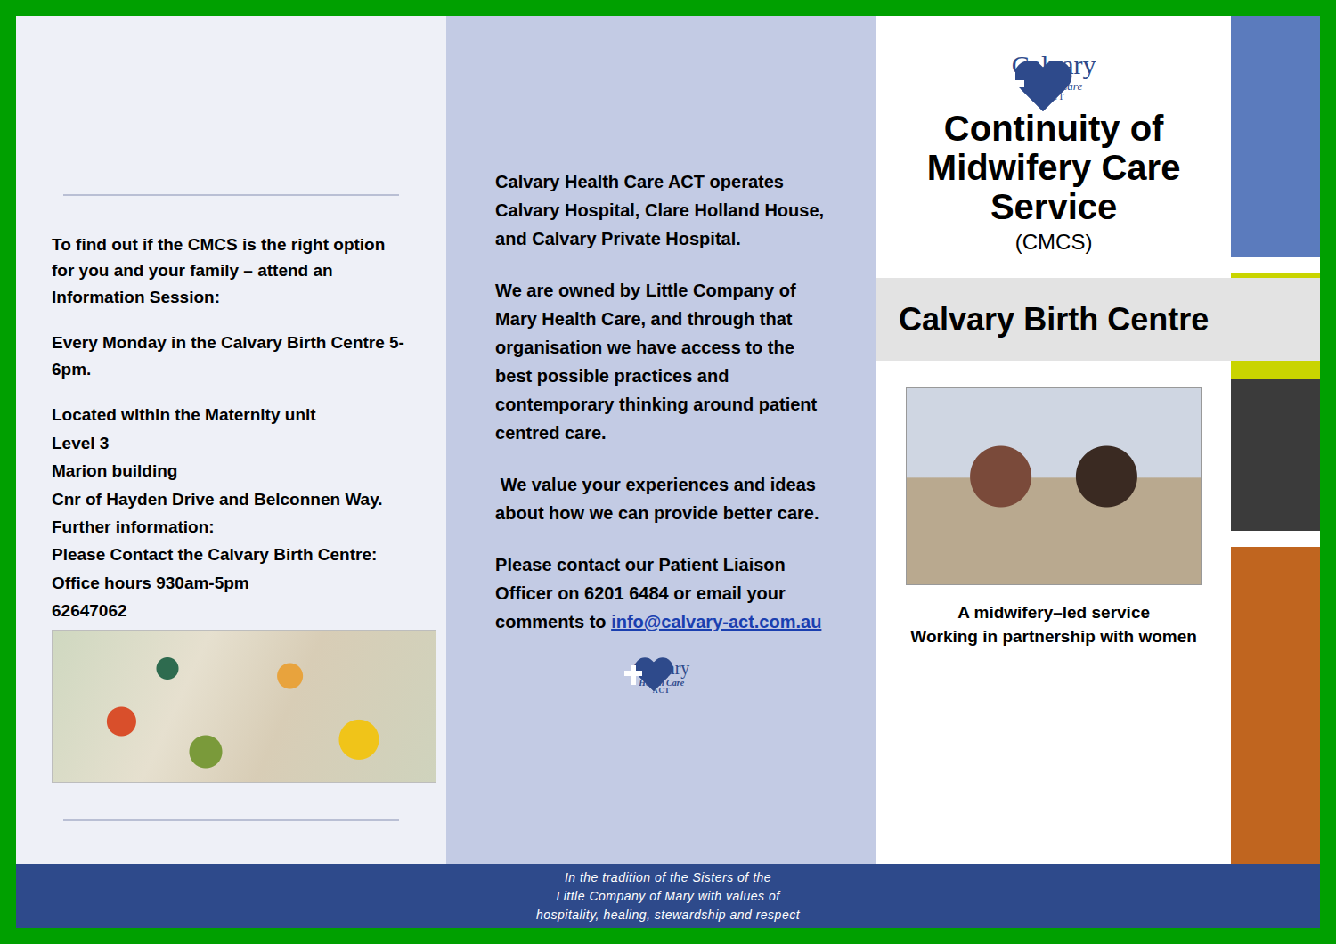To find out if the CMCS is the right option for you and your family – attend an Information Session:
Every Monday in the Calvary Birth Centre 5-6pm.
Located within the Maternity unit
Level 3
Marion building
Cnr of Hayden Drive and Belconnen Way.
Further information:
Please Contact the Calvary Birth Centre:
Office hours 930am-5pm
62647062
Calvary Health Care ACT operates Calvary Hospital, Clare Holland House, and Calvary Private Hospital.
We are owned by Little Company of Mary Health Care, and through that organisation we have access to the best possible practices and contemporary thinking around patient centred care.
We value your experiences and ideas about how we can provide better care.
Please contact our Patient Liaison Officer on 6201 6484 or email your comments to info@calvary-act.com.au
Calvary
Health Care
ACT
Calvary
Health Care
ACT
Continuity of Midwifery Care Service
(CMCS)
Calvary Birth Centre
A midwifery–led service
Working in partnership with women
In the tradition of the Sisters of the
Little Company of Mary with values of
hospitality, healing, stewardship and respect